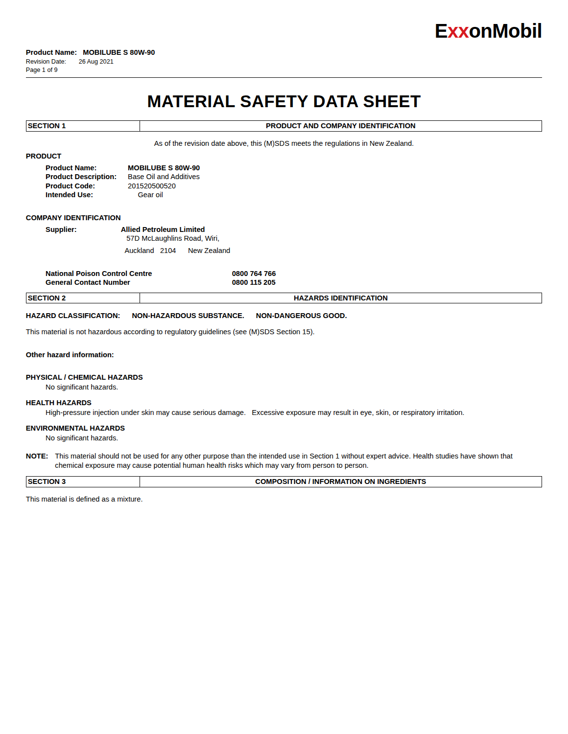ExxonMobil
Product Name: MOBILUBE S 80W-90
Revision Date: 26 Aug 2021
Page 1 of 9
MATERIAL SAFETY DATA SHEET
| SECTION 1 | PRODUCT AND COMPANY IDENTIFICATION |
As of the revision date above, this (M)SDS meets the regulations in New Zealand.
PRODUCT
Product Name: MOBILUBE S 80W-90
Product Description: Base Oil and Additives
Product Code: 201520500520
Intended Use: Gear oil
COMPANY IDENTIFICATION
Supplier: Allied Petroleum Limited
57D McLaughlins Road, Wiri,
Auckland 2104 New Zealand
| National Poison Control Centre | 0800 764 766 |
| General Contact Number | 0800 115 205 |
| SECTION 2 | HAZARDS IDENTIFICATION |
HAZARD CLASSIFICATION: NON-HAZARDOUS SUBSTANCE. NON-DANGEROUS GOOD.
This material is not hazardous according to regulatory guidelines (see (M)SDS Section 15).
Other hazard information:
PHYSICAL / CHEMICAL HAZARDS
No significant hazards.
HEALTH HAZARDS
High-pressure injection under skin may cause serious damage. Excessive exposure may result in eye, skin, or respiratory irritation.
ENVIRONMENTAL HAZARDS
No significant hazards.
NOTE:
This material should not be used for any other purpose than the intended use in Section 1 without expert advice. Health studies have shown that chemical exposure may cause potential human health risks which may vary from person to person.
| SECTION 3 | COMPOSITION / INFORMATION ON INGREDIENTS |
This material is defined as a mixture.